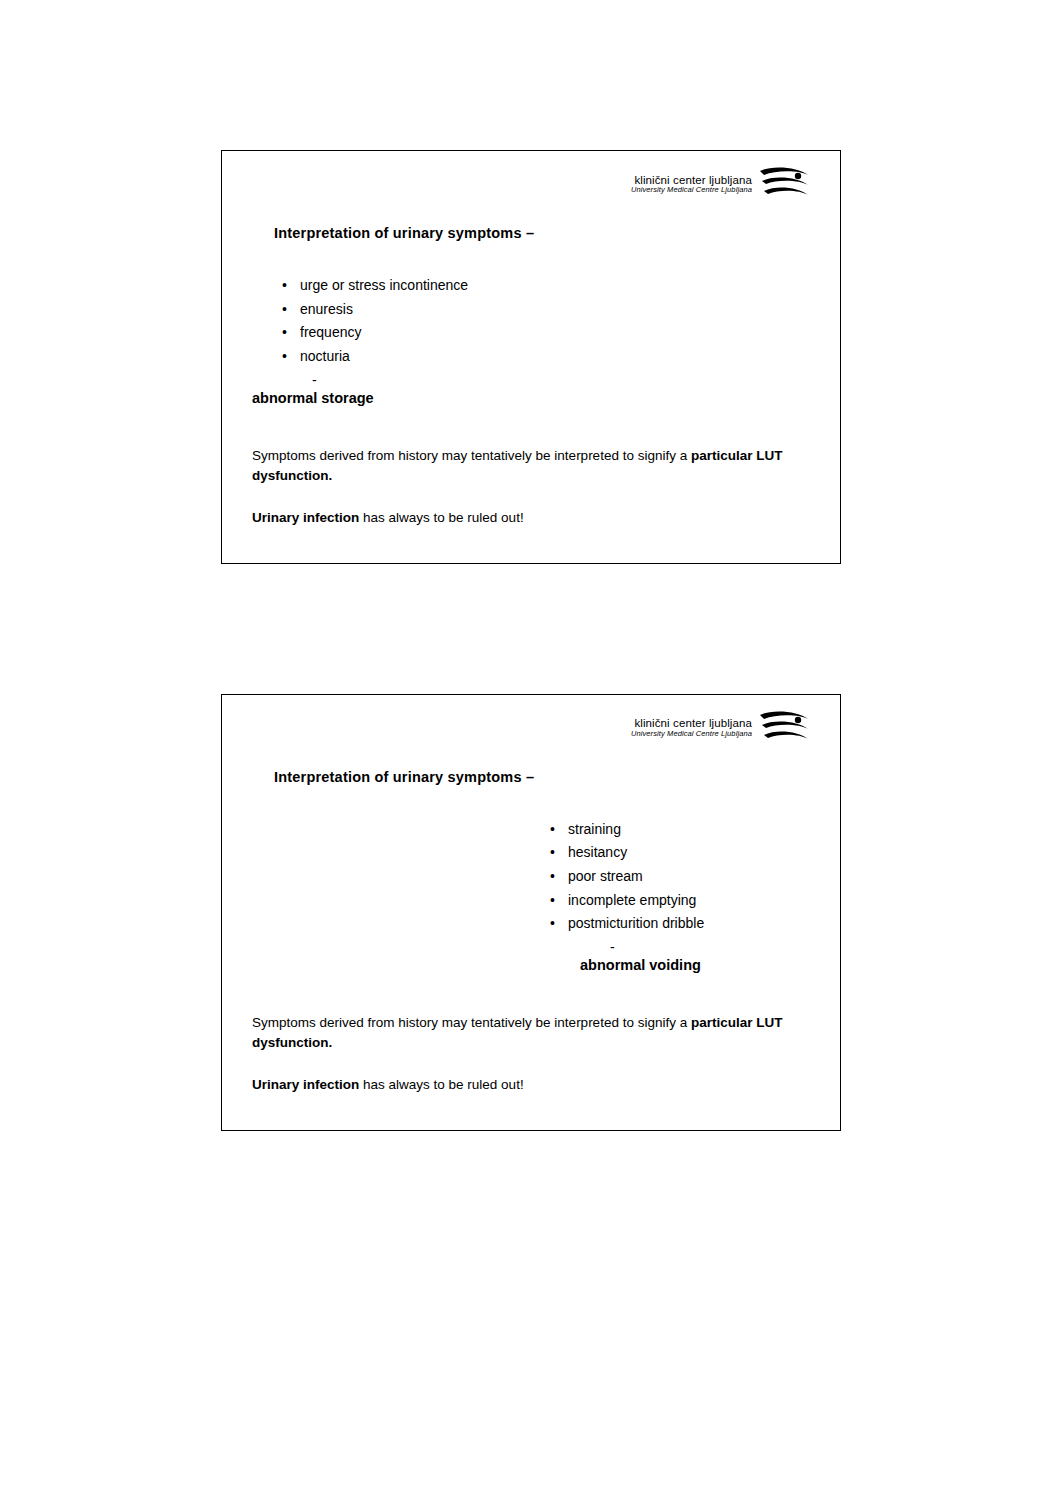klinični center ljubljana
University Medical Centre Ljubljana
Interpretation of urinary symptoms –
urge or stress incontinence
enuresis
frequency
nocturia
-
abnormal storage
Symptoms derived from history may tentatively be interpreted to signify a particular LUT dysfunction.
Urinary infection has always to be ruled out!
klinični center ljubljana
University Medical Centre Ljubljana
Interpretation of urinary symptoms –
straining
hesitancy
poor stream
incomplete emptying
postmicturition dribble
-
abnormal voiding
Symptoms derived from history may tentatively be interpreted to signify a particular LUT dysfunction.
Urinary infection has always to be ruled out!